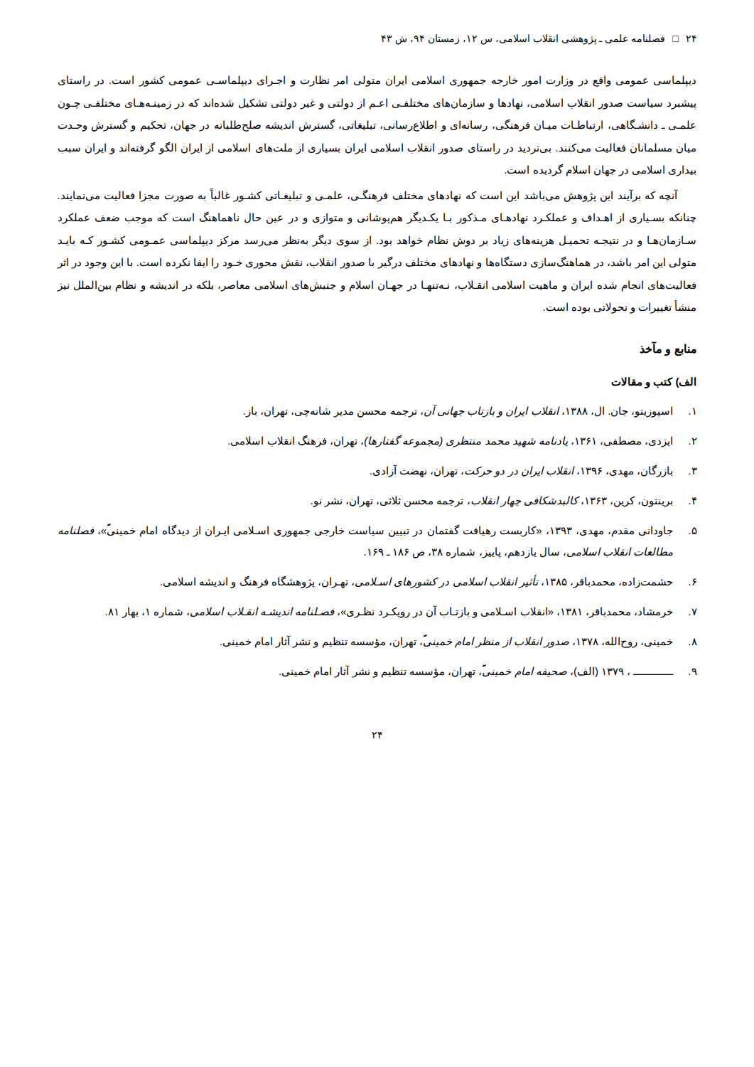۲۴ □ فصلنامه علمی ـ پژوهشی انقلاب اسلامی، س ۱۲، زمستان ۹۴، ش ۴۳
دیپلماسی عمومی واقع در وزارت امور خارجه جمهوری اسلامی ایران متولی امر نظارت و اجـرای دیپلماسـی عمومی کشور است. در راستای پیشبرد سیاست صدور انقلاب اسلامی، نهادها و سازمان‌های مختلفـی اعـم از دولتی و غیر دولتی تشکیل شده‌اند که در زمینـه‌هـای مختلفـی چـون علمـی ـ دانشـگاهی، ارتباطـات میـان فرهنگی، رسانه‌ای و اطلاع‌رسانی، تبلیغاتی، گسترش اندیشه صلح‌طلبانه در جهان، تحکیم و گسترش وحـدت میان مسلمانان فعالیت می‌کنند. بی‌تردید در راستای صدور انقلاب اسلامی ایران بسیاری از ملت‌های اسلامی از ایران الگو گرفته‌اند و ایران سبب بیداری اسلامی در جهان اسلام گردیده است.
آنچه که برآیند این پژوهش می‌باشد این است که نهادهای مختلف فرهنگـی، علمـی و تبلیغـاتی کشـور غالباً به صورت مجزا فعالیت می‌نمایند. چنانکه بسـیاری از اهـداف و عملکـرد نهادهـای مـذکور بـا یکـدیگر هم‌پوشانی و متوازی و در عین حال ناهماهنگ است که موجب ضعف عملکرد سـازمان‌هـا و در نتیجـه تحمیـل هزینه‌های زیاد بر دوش نظام خواهد بود. از سوی دیگر به‌نظر می‌رسد مرکز دیپلماسی عمـومی کشـور کـه بایـد متولی این امر باشد، در هماهنگ‌سازی دستگاه‌ها و نهادهای مختلف درگیر با صدور انقلاب، نقش محوری خـود را ایفا نکرده است. با این وجود در اثر فعالیت‌های انجام شده ایران و ماهیت اسلامی انقـلاب، نـه‌تنهـا در جهـان اسلام و جنبش‌های اسلامی معاصر، بلکه در اندیشه و نظام بین‌الملل نیز منشأ تغییرات و تحولاتی بوده است.
منابع و مآخذ
الف) کتب و مقالات
۱. اسپوزیتو، جان. ال، ۱۳۸۸، انقلاب ایران و بازتاب جهانی آن، ترجمه محسن مدیر شانه‌چی، تهران، باز.
۲. ایزدی، مصطفی، ۱۳۶۱، یادنامه شهید محمد منتظری (مجموعه گفتارها)، تهران، فرهنگ انقلاب اسلامی.
۳. بازرگان، مهدی، ۱۳۹۶، انقلاب ایران در دو حرکت، تهران، نهضت آزادی.
۴. برینتون، کرین، ۱۳۶۳، کالبدشکافی چهار انقلاب، ترجمه محسن ثلاثی، تهران، نشر نو.
۵. جاودانی مقدم، مهدی، ۱۳۹۳، «کاربست رهیافت گفتمان در تبیین سیاست خارجی جمهوری اسـلامی ایـران از دیدگاه امام خمینیۖ»، فصلنامه مطالعات انقلاب اسلامی، سال یازدهم، پاییز، شماره ۳۸، ص ۱۸۶ ـ ۱۶۹.
۶. حشمت‌زاده، محمدباقر، ۱۳۸۵، تأثیر انقلاب اسلامی در کشورهای اسـلامی، تهـران، پژوهشگاه فرهنگ و اندیشه اسلامی.
۷. خرمشاد، محمدباقر، ۱۳۸۱، «انقلاب اسـلامی و بازتـاب آن در رویکـرد نظـری»، فصـلنامه اندیشـه انقـلاب اسلامی، شماره ۱، بهار ۸۱.
۸. خمینی، روح‌الله، ۱۳۷۸، صدور انقلاب از منظر امام خمینیۖ، تهران، مؤسسه تنظیم و نشر آثار امام خمینی.
۹. ــــــــــــــ ، ۱۳۷۹ (الف)، صحیفه امام خمینیۖ، تهران، مؤسسه تنظیم و نشر آثار امام خمینی.
۲۴